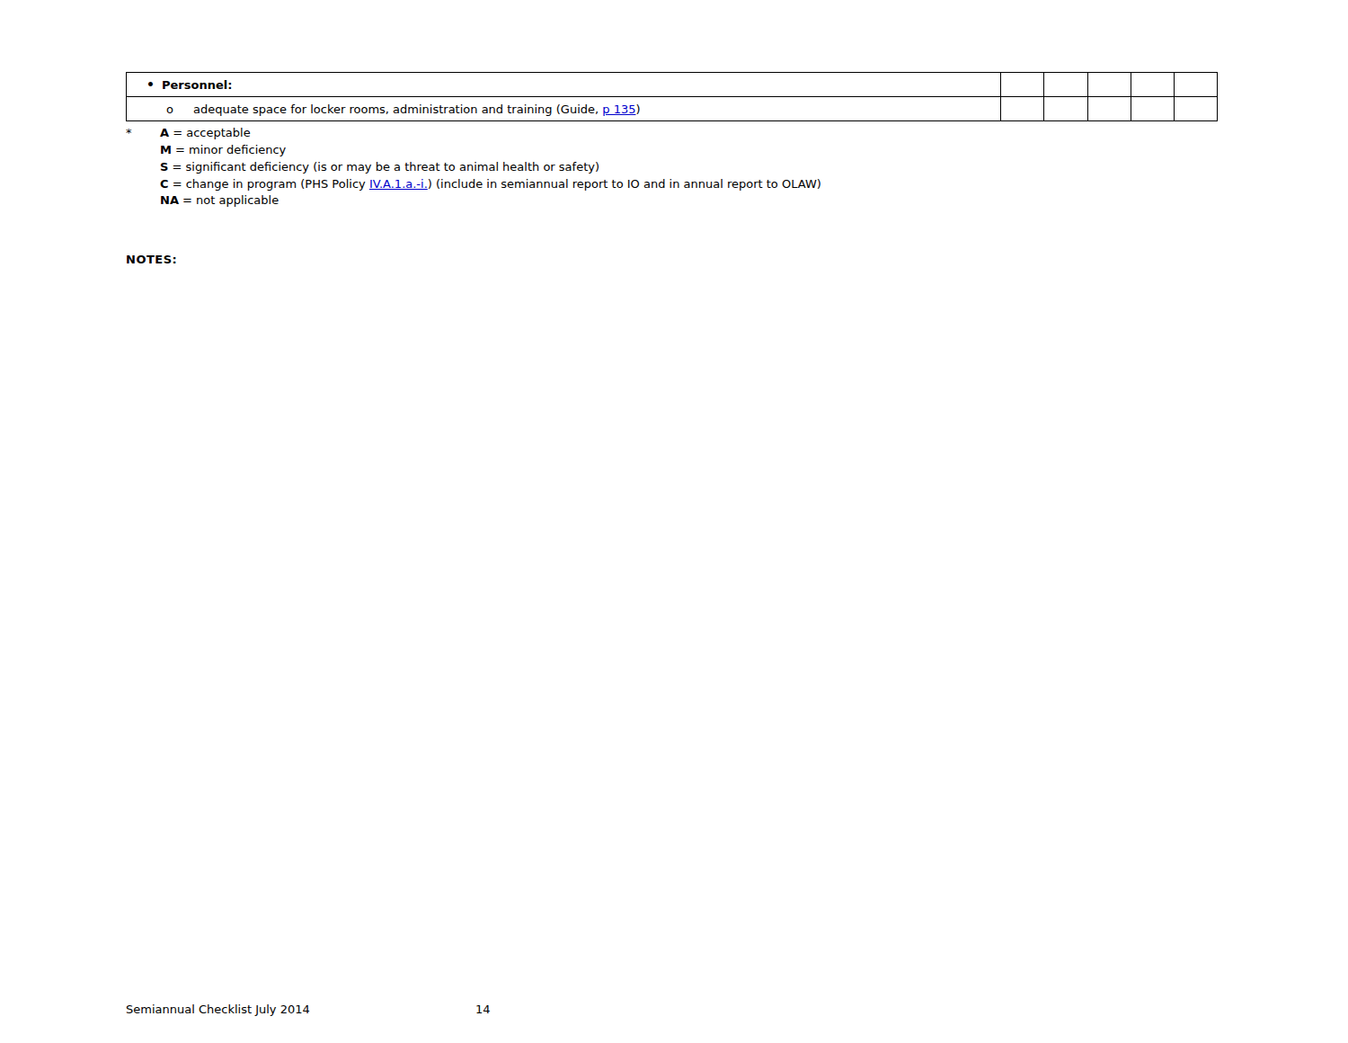| Personnel: | | | | | |
| o adequate space for locker rooms, administration and training (Guide, p 135 ) | | | | | |
*
A = acceptable
M = minor deficiency
S = significant deficiency (is or may be a threat to animal health or safety)
C = change in program (PHS Policy IV.A.1.a.-i.) (include in semiannual report to IO and in annual report to OLAW)
NA = not applicable
NOTES:
Semiannual Checklist July 2014 14